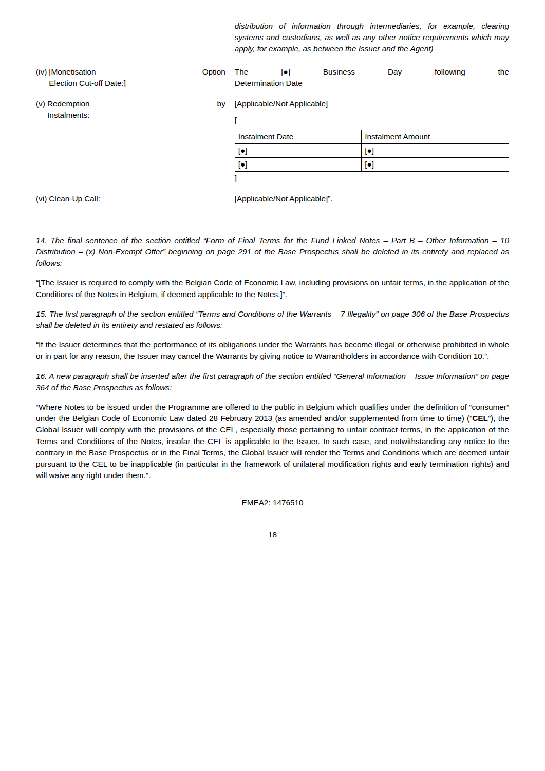distribution of information through intermediaries, for example, clearing systems and custodians, as well as any other notice requirements which may apply, for example, as between the Issuer and the Agent)
(iv) [Monetisation Option
(iv) Election Cut-off Date:]
The[●] Business Day following the
Determination Date
(v) Redemption by
(v) Instalments:
[Applicable/Not Applicable]
[
| Instalment Date | Instalment Amount |
| --- | --- |
| [ ● ] | [ ● ] |
| [ ● ] | [ ● ] |
]
(vi) Clean-Up Call:
[Applicable/Not Applicable]”.
14. The final sentence of the section entitled “Form of Final Terms for the Fund Linked Notes – Part B – Other Information – 10 Distribution – (x) Non-Exempt Offer” beginning on page 291 of the Base Prospectus shall be deleted in its entirety and replaced as follows:
“[The Issuer is required to comply with the Belgian Code of Economic Law, including provisions on unfair terms, in the application of the Conditions of the Notes in Belgium, if deemed applicable to the Notes.]”.
15. The first paragraph of the section entitled “Terms and Conditions of the Warrants – 7 Illegality” on page 306 of the Base Prospectus shall be deleted in its entirety and restated as follows:
“If the Issuer determines that the performance of its obligations under the Warrants has become illegal or otherwise prohibited in whole or in part for any reason, the Issuer may cancel the Warrants by giving notice to Warrantholders in accordance with Condition 10.”.
16. A new paragraph shall be inserted after the first paragraph of the section entitled “General Information – Issue Information” on page 364 of the Base Prospectus as follows:
“Where Notes to be issued under the Programme are offered to the public in Belgium which qualifies under the definition of “consumer” under the Belgian Code of Economic Law dated 28 February 2013 (as amended and/or supplemented from time to time) (“CEL”), the Global Issuer will comply with the provisions of the CEL, especially those pertaining to unfair contract terms, in the application of the Terms and Conditions of the Notes, insofar the CEL is applicable to the Issuer. In such case, and notwithstanding any notice to the contrary in the Base Prospectus or in the Final Terms, the Global Issuer will render the Terms and Conditions which are deemed unfair pursuant to the CEL to be inapplicable (in particular in the framework of unilateral modification rights and early termination rights) and will waive any right under them.”.
EMEA2: 1476510
18